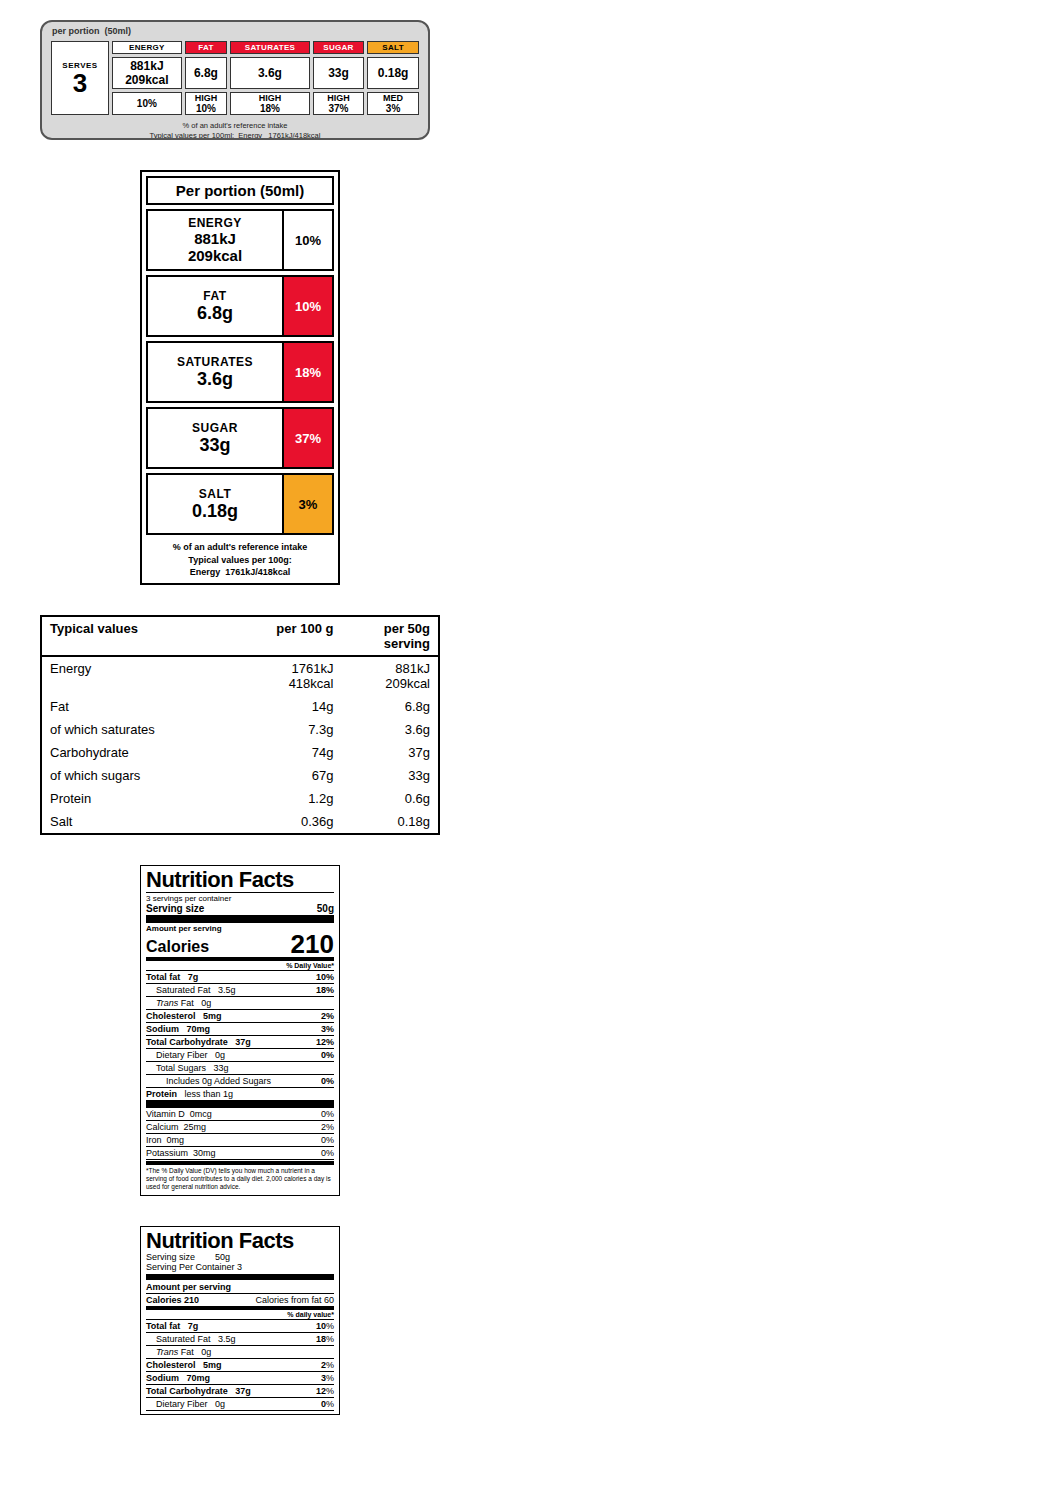per portion (50ml)
| SERVES 3 | ENERGY | FAT | SATURATES | SUGAR | SALT |
| 881kJ 209kcal | 6.8g | 3.6g | 33g | 0.18g |
| 10% | HIGH 10% | HIGH 18% | HIGH 37% | MED 3% |
% of an adult's reference intake
Typical values per 100ml: Energy 1761kJ/418kcal
Per portion (50ml)
ENERGY
881kJ
209kcal
10%
FAT
6.8g
10%
SATURATES
3.6g
18%
SUGAR
33g
37%
SALT
0.18g
3%
% of an adult's reference intake
Typical values per 100g:
Energy 1761kJ/418kcal
| Typical values | per 100 g | per 50g serving |
| --- | --- | --- |
| Energy | 1761kJ | 881kJ |
| | 418kcal | 209kcal |
| Fat | 14g | 6.8g |
| of which saturates | 7.3g | 3.6g |
| Carbohydrate | 74g | 37g |
| of which sugars | 67g | 33g |
| Protein | 1.2g | 0.6g |
| Salt | 0.36g | 0.18g |
Nutrition Facts
3 servings per container
Serving size 50g
Amount per serving
Calories 210
% Daily Value*
Total fat 7g 10%
Saturated Fat 3.5g 18%
Trans Fat 0g
Cholesterol 5mg 2%
Sodium 70mg 3%
Total Carbohydrate 37g 12%
Dietary Fiber 0g 0%
Total Sugars 33g
Includes 0g Added Sugars 0%
Protein less than 1g
Vitamin D 0mcg 0%
Calcium 25mg 2%
Iron 0mg 0%
Potassium 30mg 0%
*The % Daily Value (DV) tells you how much a nutrient in a serving of food contributes to a daily diet. 2,000 calories a day is used for general nutrition advice.
Nutrition Facts
Serving size 50g
Serving Per Container 3
Amount per serving
Calories 210 Calories from fat 60
% daily value*
Total fat 7g 10%
Saturated Fat 3.5g 18%
Trans Fat 0g
Cholesterol 5mg 2%
Sodium 70mg 3%
Total Carbohydrate 37g 12%
Dietary Fiber 0g 0%